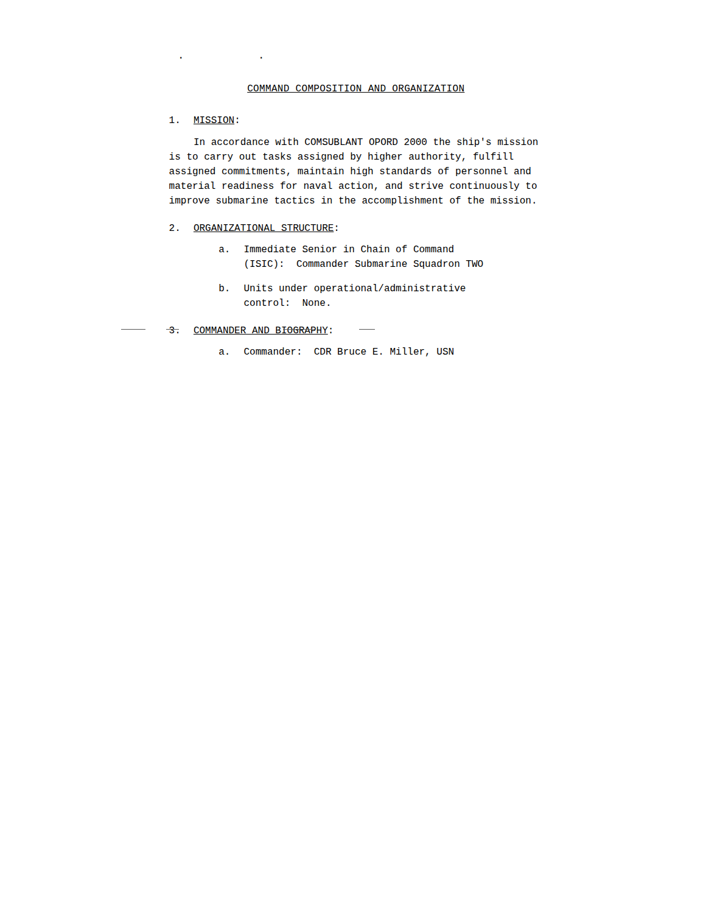· ·
COMMAND COMPOSITION AND ORGANIZATION
1. MISSION:
In accordance with COMSUBLANT OPORD 2000 the ship's mission is to carry out tasks assigned by higher authority, fulfill assigned commitments, maintain high standards of personnel and material readiness for naval action, and strive continuously to improve submarine tactics in the accomplishment of the mission.
2. ORGANIZATIONAL STRUCTURE:
a. Immediate Senior in Chain of Command (ISIC): Commander Submarine Squadron TWO
b. Units under operational/administrative control: None.
3. COMMANDER AND BIOGRAPHY:
a. Commander: CDR Bruce E. Miller, USN